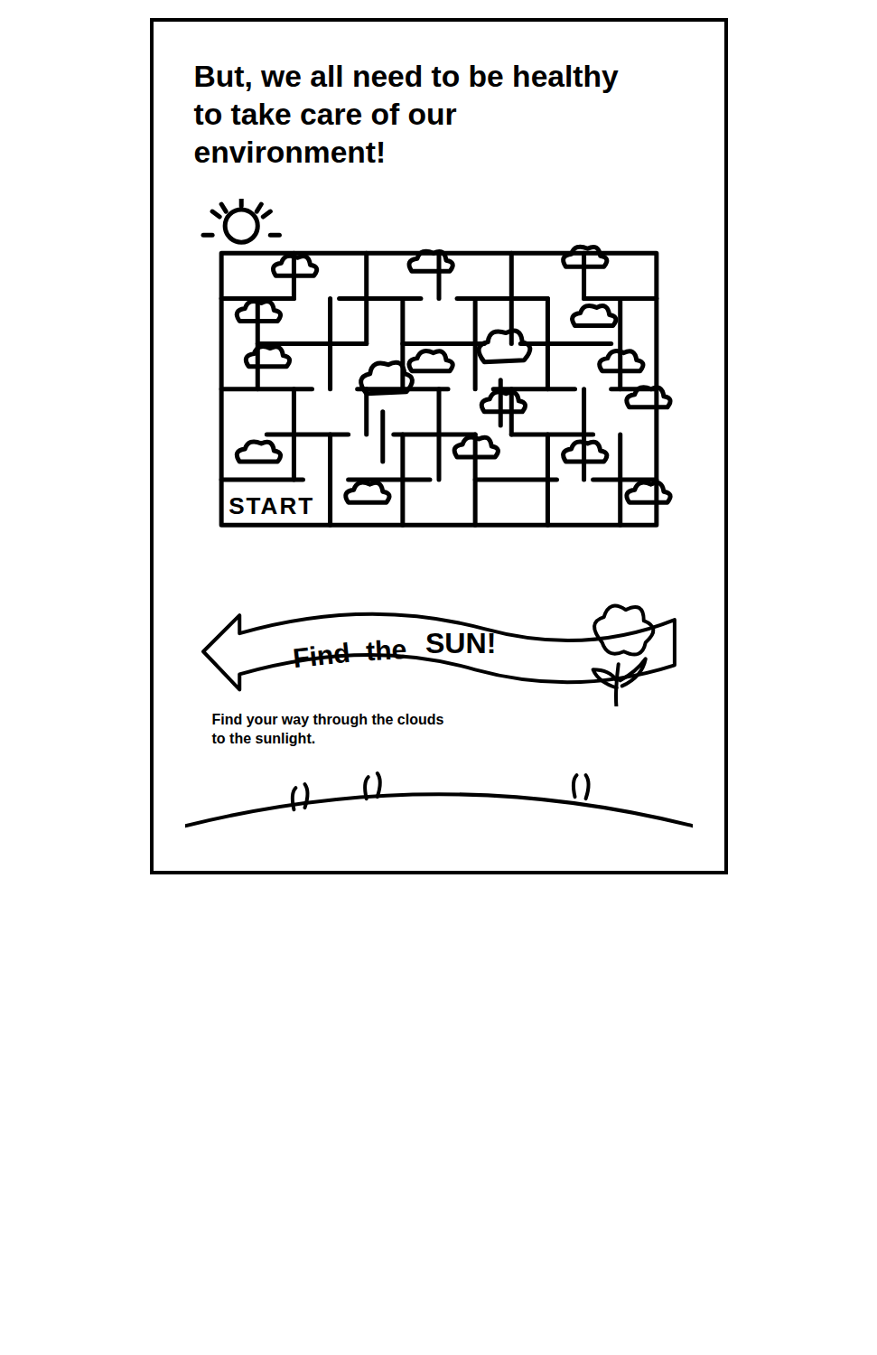But, we all need to be healthy to take care of our environment!
START
Find the SUN!
Find your way through the clouds to the sunlight.